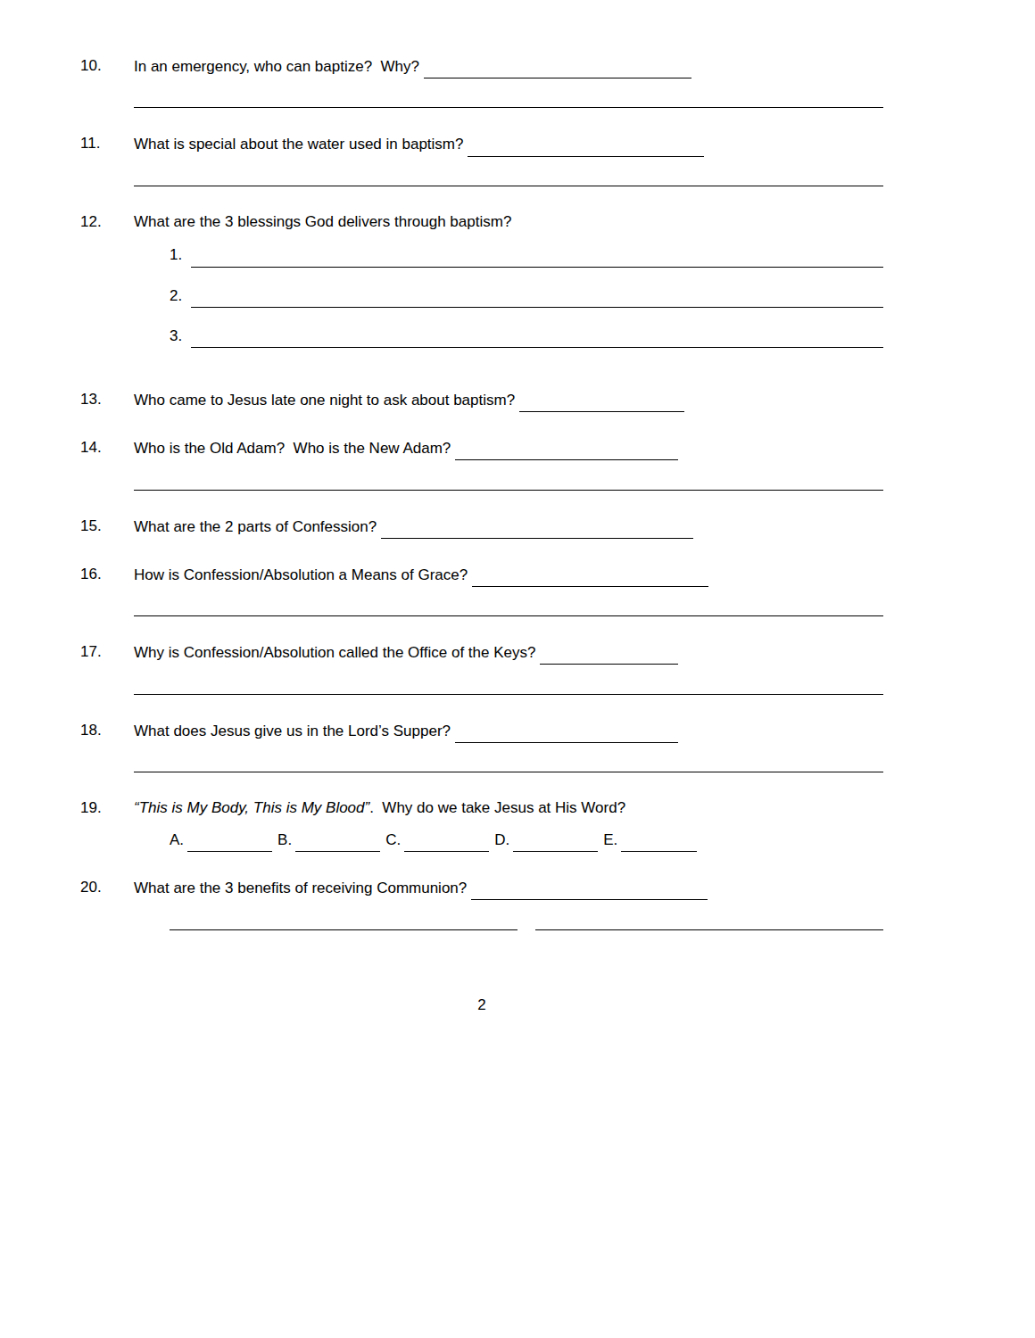10. In an emergency, who can baptize? Why?
11. What is special about the water used in baptism?
12. What are the 3 blessings God delivers through baptism?
1.
2.
3.
13. Who came to Jesus late one night to ask about baptism?
14. Who is the Old Adam? Who is the New Adam?
15. What are the 2 parts of Confession?
16. How is Confession/Absolution a Means of Grace?
17. Why is Confession/Absolution called the Office of the Keys?
18. What does Jesus give us in the Lord’s Supper?
19. “This is My Body, This is My Blood”. Why do we take Jesus at His Word?
A. B. C. D. E.
20. What are the 3 benefits of receiving Communion?
2